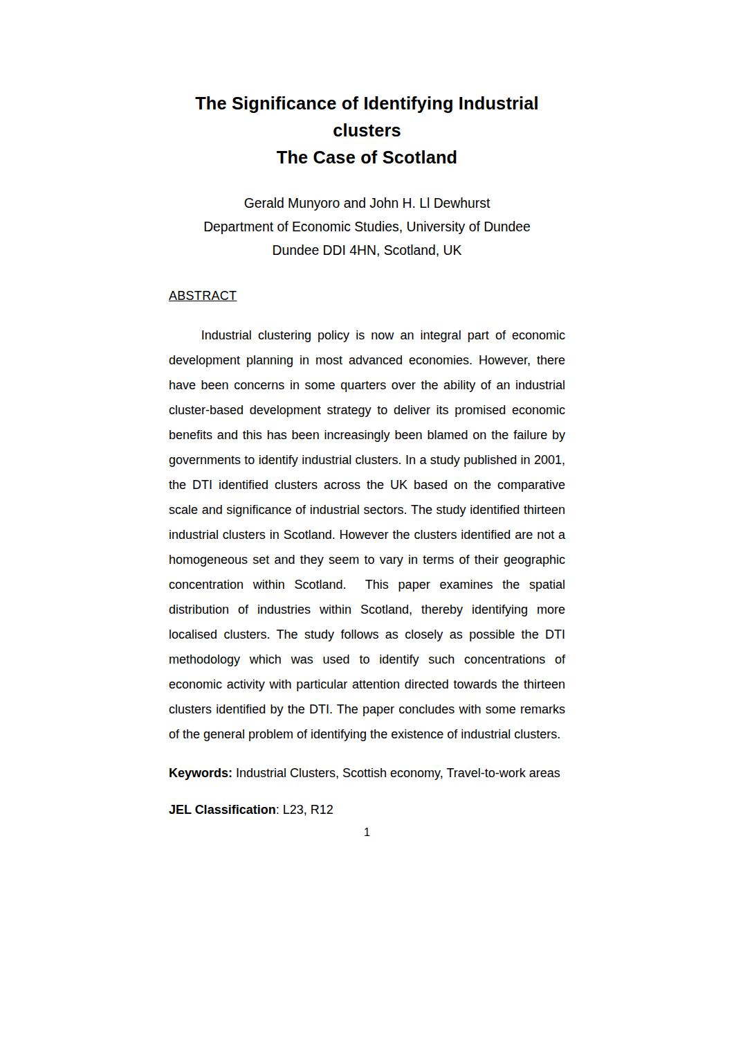The Significance of Identifying Industrial clusters
The Case of Scotland
Gerald Munyoro and John H. Ll Dewhurst
Department of Economic Studies, University of Dundee
Dundee DDI 4HN, Scotland, UK
ABSTRACT
Industrial clustering policy is now an integral part of economic development planning in most advanced economies. However, there have been concerns in some quarters over the ability of an industrial cluster-based development strategy to deliver its promised economic benefits and this has been increasingly been blamed on the failure by governments to identify industrial clusters. In a study published in 2001, the DTI identified clusters across the UK based on the comparative scale and significance of industrial sectors. The study identified thirteen industrial clusters in Scotland. However the clusters identified are not a homogeneous set and they seem to vary in terms of their geographic concentration within Scotland. This paper examines the spatial distribution of industries within Scotland, thereby identifying more localised clusters. The study follows as closely as possible the DTI methodology which was used to identify such concentrations of economic activity with particular attention directed towards the thirteen clusters identified by the DTI. The paper concludes with some remarks of the general problem of identifying the existence of industrial clusters.
Keywords: Industrial Clusters, Scottish economy, Travel-to-work areas
JEL Classification: L23, R12
1